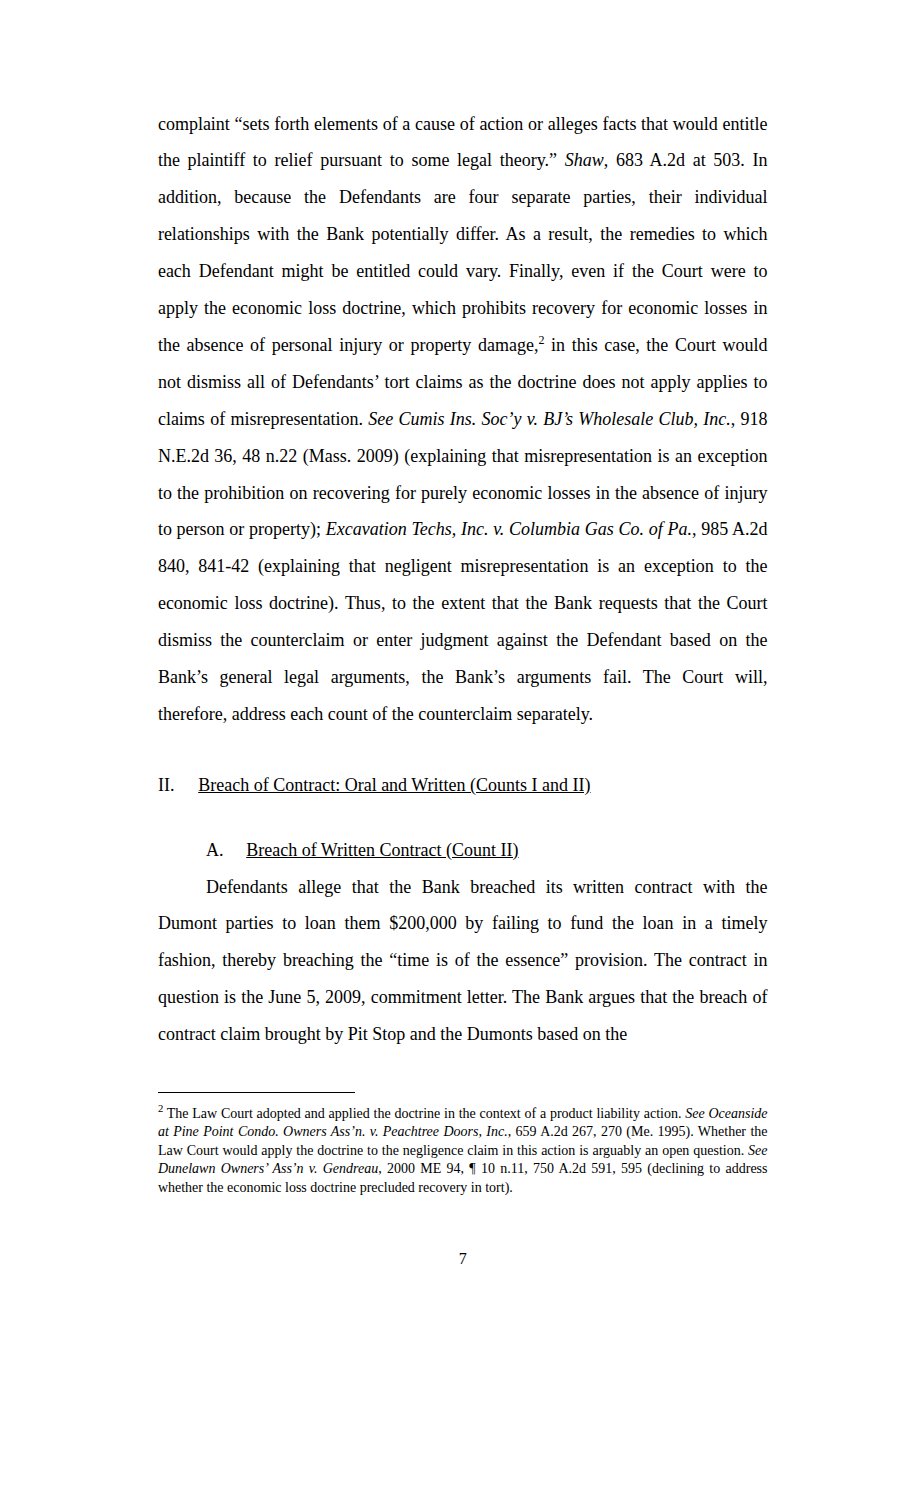complaint “sets forth elements of a cause of action or alleges facts that would entitle the plaintiff to relief pursuant to some legal theory.” Shaw, 683 A.2d at 503. In addition, because the Defendants are four separate parties, their individual relationships with the Bank potentially differ. As a result, the remedies to which each Defendant might be entitled could vary. Finally, even if the Court were to apply the economic loss doctrine, which prohibits recovery for economic losses in the absence of personal injury or property damage,2 in this case, the Court would not dismiss all of Defendants’ tort claims as the doctrine does not apply applies to claims of misrepresentation. See Cumis Ins. Soc’y v. BJ’s Wholesale Club, Inc., 918 N.E.2d 36, 48 n.22 (Mass. 2009) (explaining that misrepresentation is an exception to the prohibition on recovering for purely economic losses in the absence of injury to person or property); Excavation Techs, Inc. v. Columbia Gas Co. of Pa., 985 A.2d 840, 841-42 (explaining that negligent misrepresentation is an exception to the economic loss doctrine). Thus, to the extent that the Bank requests that the Court dismiss the counterclaim or enter judgment against the Defendant based on the Bank’s general legal arguments, the Bank’s arguments fail. The Court will, therefore, address each count of the counterclaim separately.
II. Breach of Contract: Oral and Written (Counts I and II)
A. Breach of Written Contract (Count II)
Defendants allege that the Bank breached its written contract with the Dumont parties to loan them $200,000 by failing to fund the loan in a timely fashion, thereby breaching the “time is of the essence” provision. The contract in question is the June 5, 2009, commitment letter. The Bank argues that the breach of contract claim brought by Pit Stop and the Dumonts based on the
2 The Law Court adopted and applied the doctrine in the context of a product liability action. See Oceanside at Pine Point Condo. Owners Ass’n. v. Peachtree Doors, Inc., 659 A.2d 267, 270 (Me. 1995). Whether the Law Court would apply the doctrine to the negligence claim in this action is arguably an open question. See Dunelawn Owners’ Ass’n v. Gendreau, 2000 ME 94, ¶ 10 n.11, 750 A.2d 591, 595 (declining to address whether the economic loss doctrine precluded recovery in tort).
7